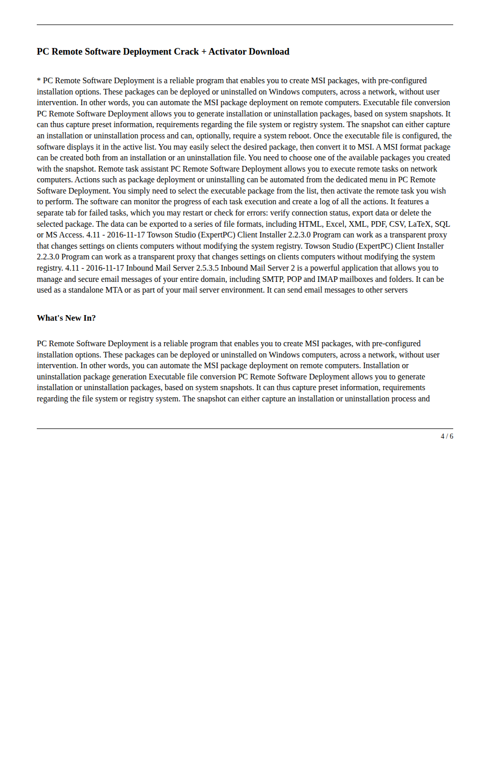PC Remote Software Deployment Crack + Activator Download
* PC Remote Software Deployment is a reliable program that enables you to create MSI packages, with pre-configured installation options. These packages can be deployed or uninstalled on Windows computers, across a network, without user intervention. In other words, you can automate the MSI package deployment on remote computers. Executable file conversion PC Remote Software Deployment allows you to generate installation or uninstallation packages, based on system snapshots. It can thus capture preset information, requirements regarding the file system or registry system. The snapshot can either capture an installation or uninstallation process and can, optionally, require a system reboot. Once the executable file is configured, the software displays it in the active list. You may easily select the desired package, then convert it to MSI. A MSI format package can be created both from an installation or an uninstallation file. You need to choose one of the available packages you created with the snapshot. Remote task assistant PC Remote Software Deployment allows you to execute remote tasks on network computers. Actions such as package deployment or uninstalling can be automated from the dedicated menu in PC Remote Software Deployment. You simply need to select the executable package from the list, then activate the remote task you wish to perform. The software can monitor the progress of each task execution and create a log of all the actions. It features a separate tab for failed tasks, which you may restart or check for errors: verify connection status, export data or delete the selected package. The data can be exported to a series of file formats, including HTML, Excel, XML, PDF, CSV, LaTeX, SQL or MS Access. 4.11 - 2016-11-17 Towson Studio (ExpertPC) Client Installer 2.2.3.0 Program can work as a transparent proxy that changes settings on clients computers without modifying the system registry. Towson Studio (ExpertPC) Client Installer 2.2.3.0 Program can work as a transparent proxy that changes settings on clients computers without modifying the system registry. 4.11 - 2016-11-17 Inbound Mail Server 2.5.3.5 Inbound Mail Server 2 is a powerful application that allows you to manage and secure email messages of your entire domain, including SMTP, POP and IMAP mailboxes and folders. It can be used as a standalone MTA or as part of your mail server environment. It can send email messages to other servers
What's New In?
PC Remote Software Deployment is a reliable program that enables you to create MSI packages, with pre-configured installation options. These packages can be deployed or uninstalled on Windows computers, across a network, without user intervention. In other words, you can automate the MSI package deployment on remote computers. Installation or uninstallation package generation Executable file conversion PC Remote Software Deployment allows you to generate installation or uninstallation packages, based on system snapshots. It can thus capture preset information, requirements regarding the file system or registry system. The snapshot can either capture an installation or uninstallation process and
4 / 6